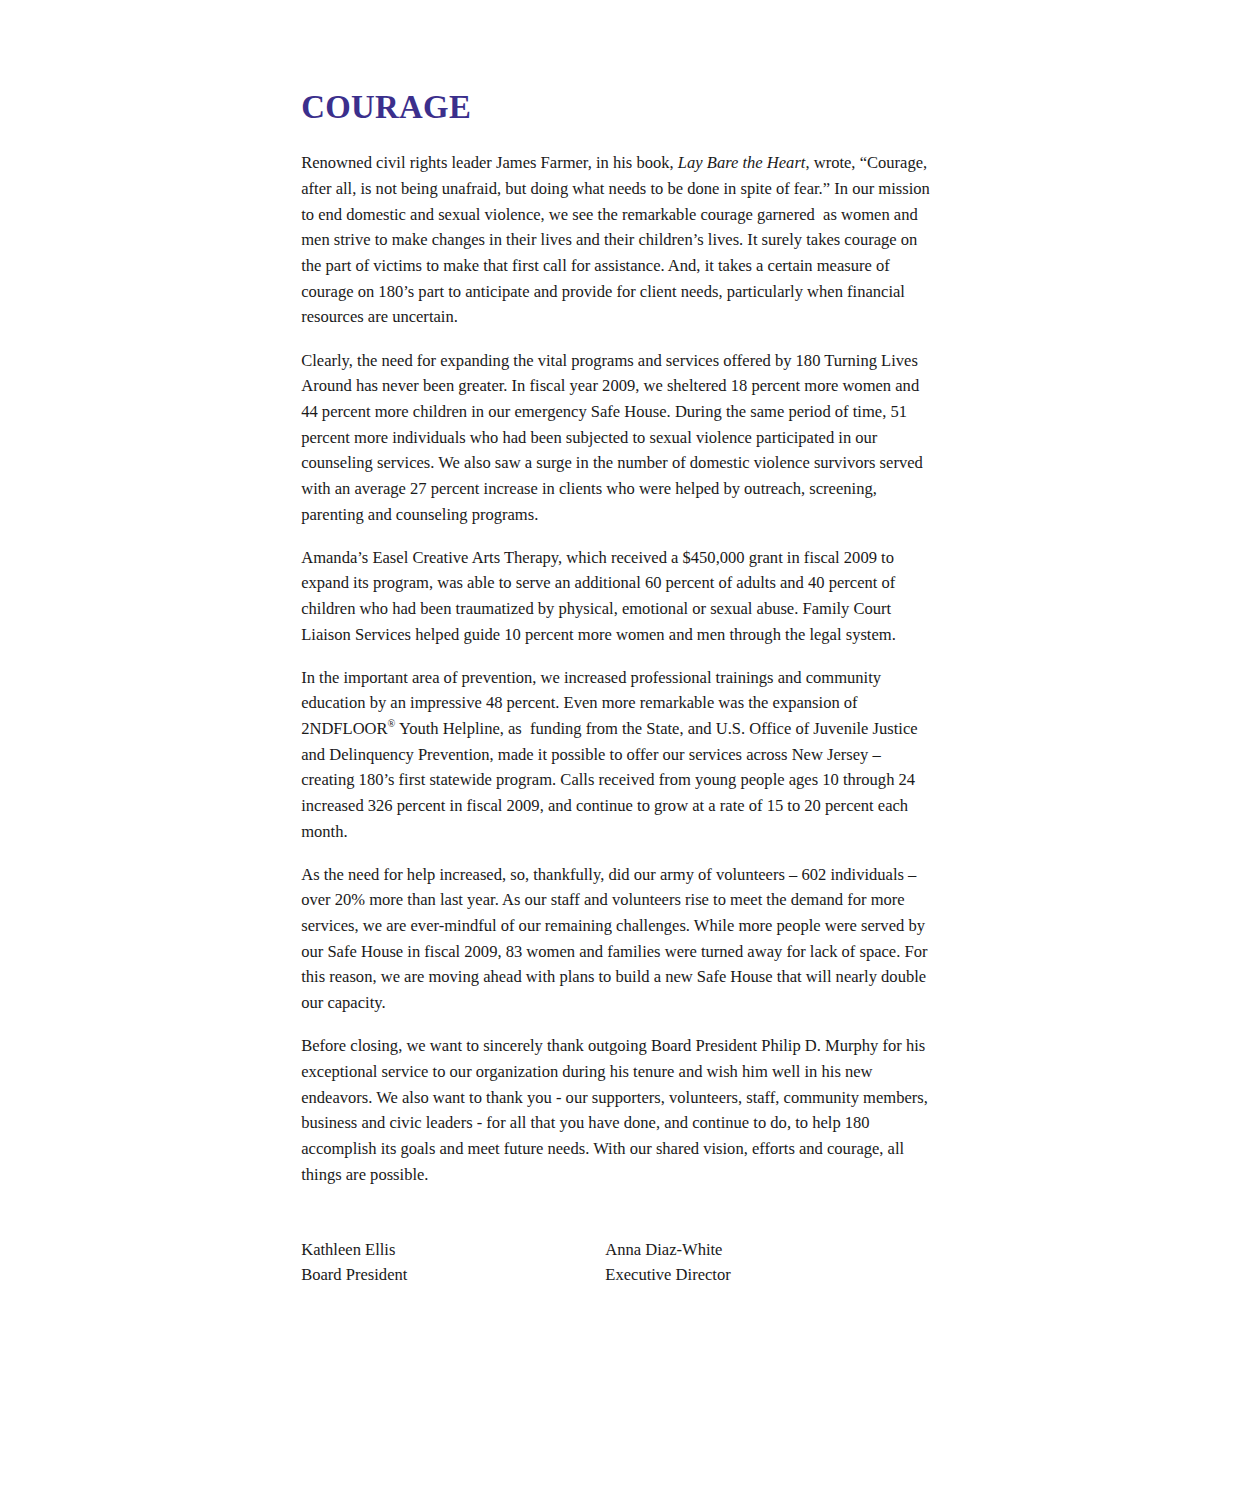COURAGE
Renowned civil rights leader James Farmer, in his book, Lay Bare the Heart, wrote, “Courage, after all, is not being unafraid, but doing what needs to be done in spite of fear.” In our mission to end domestic and sexual violence, we see the remarkable courage garnered as women and men strive to make changes in their lives and their children’s lives. It surely takes courage on the part of victims to make that first call for assistance. And, it takes a certain measure of courage on 180’s part to anticipate and provide for client needs, particularly when financial resources are uncertain.
Clearly, the need for expanding the vital programs and services offered by 180 Turning Lives Around has never been greater. In fiscal year 2009, we sheltered 18 percent more women and 44 percent more children in our emergency Safe House. During the same period of time, 51 percent more individuals who had been subjected to sexual violence participated in our counseling services. We also saw a surge in the number of domestic violence survivors served with an average 27 percent increase in clients who were helped by outreach, screening, parenting and counseling programs.
Amanda’s Easel Creative Arts Therapy, which received a $450,000 grant in fiscal 2009 to expand its program, was able to serve an additional 60 percent of adults and 40 percent of children who had been traumatized by physical, emotional or sexual abuse. Family Court Liaison Services helped guide 10 percent more women and men through the legal system.
In the important area of prevention, we increased professional trainings and community education by an impressive 48 percent. Even more remarkable was the expansion of 2NDFLOOR® Youth Helpline, as funding from the State, and U.S. Office of Juvenile Justice and Delinquency Prevention, made it possible to offer our services across New Jersey – creating 180’s first statewide program. Calls received from young people ages 10 through 24 increased 326 percent in fiscal 2009, and continue to grow at a rate of 15 to 20 percent each month.
As the need for help increased, so, thankfully, did our army of volunteers – 602 individuals – over 20% more than last year. As our staff and volunteers rise to meet the demand for more services, we are ever-mindful of our remaining challenges. While more people were served by our Safe House in fiscal 2009, 83 women and families were turned away for lack of space. For this reason, we are moving ahead with plans to build a new Safe House that will nearly double our capacity.
Before closing, we want to sincerely thank outgoing Board President Philip D. Murphy for his exceptional service to our organization during his tenure and wish him well in his new endeavors. We also want to thank you - our supporters, volunteers, staff, community members, business and civic leaders - for all that you have done, and continue to do, to help 180 accomplish its goals and meet future needs. With our shared vision, efforts and courage, all things are possible.
| Kathleen Ellis Board President | Anna Diaz-White Executive Director |